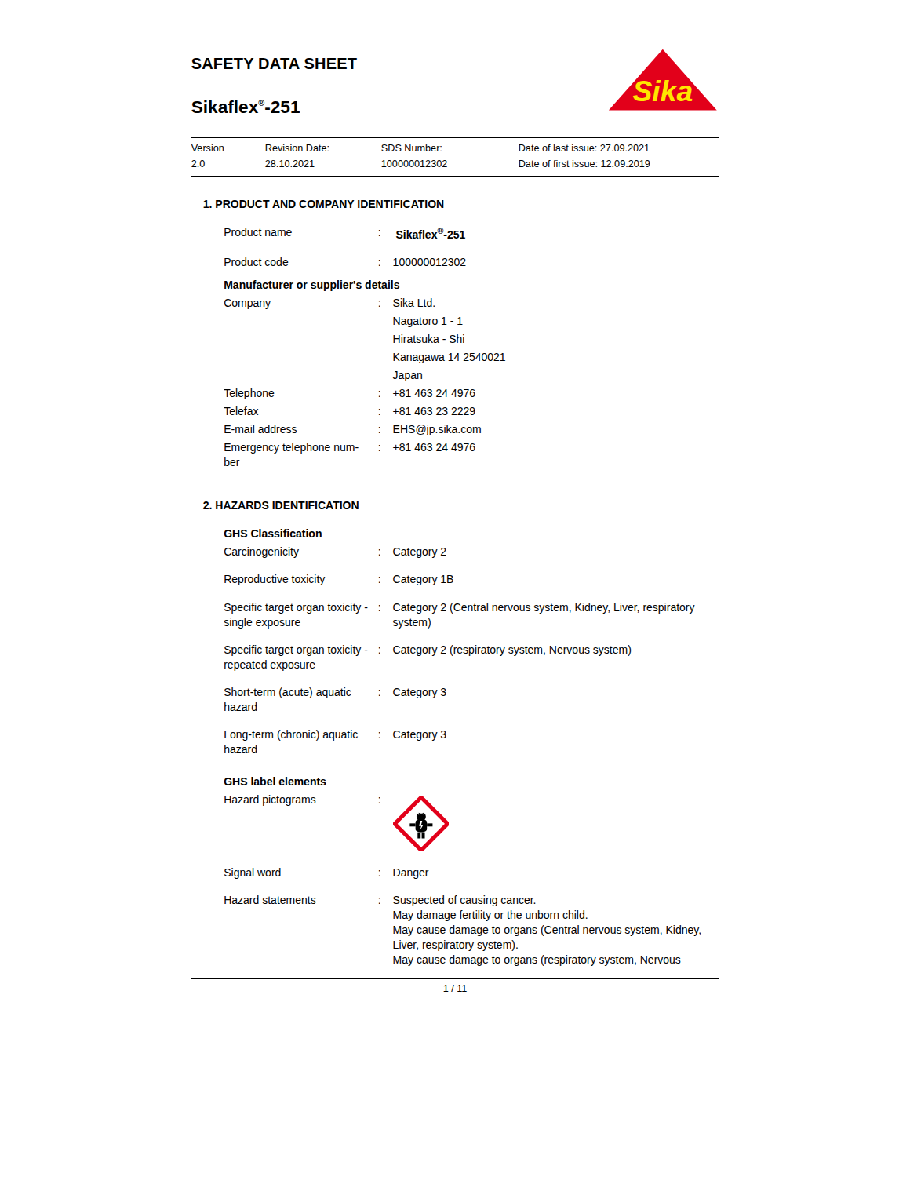SAFETY DATA SHEET
Sikaflex®-251
Sika R
| Version | Revision Date: | SDS Number: | Date of last issue: 27.09.2021 |
| 2.0 | 28.10.2021 | 100000012302 | Date of first issue: 12.09.2019 |
1. PRODUCT AND COMPANY IDENTIFICATION
| Product name | : | Sikaflex ® -251 |
| Product code | : | 100000012302 |
| Manufacturer or supplier's details |
| Company | : | Sika Ltd. |
| | | Nagatoro 1 - 1 |
| | | Hiratsuka - Shi |
| | | Kanagawa 14 2540021 |
| | | Japan |
| Telephone | : | +81 463 24 4976 |
| Telefax | : | +81 463 23 2229 |
| E-mail address | : | EHS@jp.sika.com |
| Emergency telephone num- ber | : | +81 463 24 4976 |
2. HAZARDS IDENTIFICATION
| GHS Classification |
| Carcinogenicity | : | Category 2 |
| Reproductive toxicity | : | Category 1B |
| Specific target organ toxicity - single exposure | : | Category 2 (Central nervous system, Kidney, Liver, respiratory system) |
| Specific target organ toxicity - repeated exposure | : | Category 2 (respiratory system, Nervous system) |
| Short-term (acute) aquatic hazard | : | Category 3 |
| Long-term (chronic) aquatic hazard | : | Category 3 |
| GHS label elements |
| Hazard pictograms | : | |
| Signal word | : | Danger |
| Hazard statements | : | Suspected of causing cancer. May damage fertility or the unborn child. May cause damage to organs (Central nervous system, Kidney, Liver, respiratory system). May cause damage to organs (respiratory system, Nervous |
1 / 11